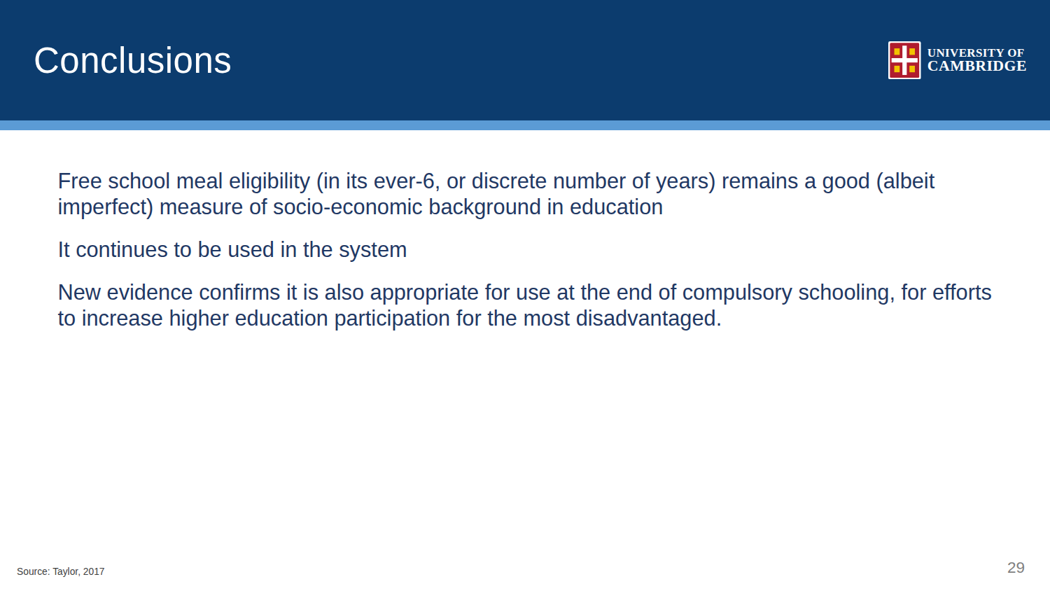Conclusions
UNIVERSITY OF CAMBRIDGE
Free school meal eligibility (in its ever-6, or discrete number of years) remains a good (albeit imperfect) measure of socio-economic background in education
It continues to be used in the system
New evidence confirms it is also appropriate for use at the end of compulsory schooling, for efforts to increase higher education participation for the most disadvantaged.
Source: Taylor, 2017
29